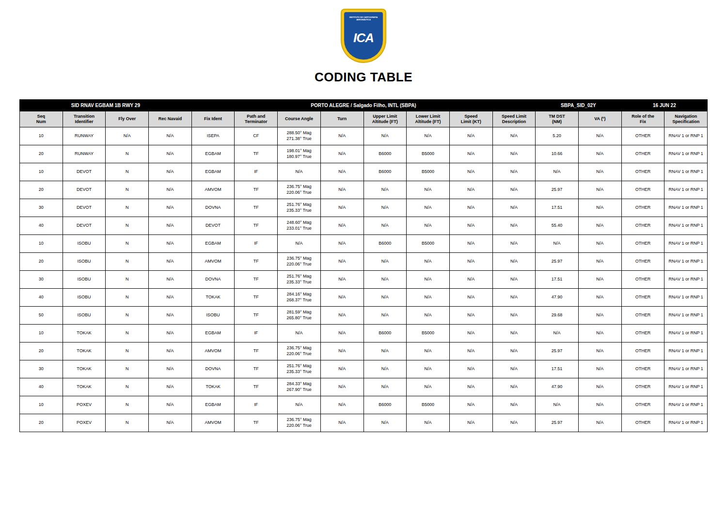INSTITUTO DE CARTOGRAFIA
AERONÁUTICA
ICA
CODING TABLE
| SID RNAV EGBAM 1B RWY 29 | PORTO ALEGRE / Salgado Filho, INTL (SBPA) | SBPA_SID_02Y | 16 JUN 22 |
| --- | --- | --- | --- |
| Seq Num | Transition Identifier | Fly Over | Rec Navaid | Fix Ident | Path and Terminator | Course Angle | Turn | Upper Limit Altitude (FT) | Lower Limit Altitude (FT) | Speed Limit (KT) | Speed Limit Description | TM DST (NM) | VA (º) | Role of the Fix | Navigation Specification |
| 10 | RUNWAY | N/A | N/A | ISEPA | CF | 288.50° Mag 271.38° True | N/A | N/A | N/A | N/A | N/A | 5.20 | N/A | OTHER | RNAV 1 or RNP 1 |
| 20 | RUNWAY | N | N/A | EGBAM | TF | 198.01° Mag 180.97° True | N/A | B6000 | B5000 | N/A | N/A | 10.66 | N/A | OTHER | RNAV 1 or RNP 1 |
| 10 | DEVOT | N | N/A | EGBAM | IF | N/A | N/A | B6000 | B5000 | N/A | N/A | N/A | N/A | OTHER | RNAV 1 or RNP 1 |
| 20 | DEVOT | N | N/A | AMVOM | TF | 236.75° Mag 220.06° True | N/A | N/A | N/A | N/A | N/A | 25.97 | N/A | OTHER | RNAV 1 or RNP 1 |
| 30 | DEVOT | N | N/A | DOVNA | TF | 251.76° Mag 235.33° True | N/A | N/A | N/A | N/A | N/A | 17.51 | N/A | OTHER | RNAV 1 or RNP 1 |
| 40 | DEVOT | N | N/A | DEVOT | TF | 248.60° Mag 233.01° True | N/A | N/A | N/A | N/A | N/A | 55.40 | N/A | OTHER | RNAV 1 or RNP 1 |
| 10 | ISOBU | N | N/A | EGBAM | IF | N/A | N/A | B6000 | B5000 | N/A | N/A | N/A | N/A | OTHER | RNAV 1 or RNP 1 |
| 20 | ISOBU | N | N/A | AMVOM | TF | 236.75° Mag 220.06° True | N/A | N/A | N/A | N/A | N/A | 25.97 | N/A | OTHER | RNAV 1 or RNP 1 |
| 30 | ISOBU | N | N/A | DOVNA | TF | 251.76° Mag 235.33° True | N/A | N/A | N/A | N/A | N/A | 17.51 | N/A | OTHER | RNAV 1 or RNP 1 |
| 40 | ISOBU | N | N/A | TOKAK | TF | 284.16° Mag 268.37° True | N/A | N/A | N/A | N/A | N/A | 47.90 | N/A | OTHER | RNAV 1 or RNP 1 |
| 50 | ISOBU | N | N/A | ISOBU | TF | 281.59° Mag 265.80° True | N/A | N/A | N/A | N/A | N/A | 29.68 | N/A | OTHER | RNAV 1 or RNP 1 |
| 10 | TOKAK | N | N/A | EGBAM | IF | N/A | N/A | B6000 | B5000 | N/A | N/A | N/A | N/A | OTHER | RNAV 1 or RNP 1 |
| 20 | TOKAK | N | N/A | AMVOM | TF | 236.75° Mag 220.06° True | N/A | N/A | N/A | N/A | N/A | 25.97 | N/A | OTHER | RNAV 1 or RNP 1 |
| 30 | TOKAK | N | N/A | DOVNA | TF | 251.76° Mag 235.33° True | N/A | N/A | N/A | N/A | N/A | 17.51 | N/A | OTHER | RNAV 1 or RNP 1 |
| 40 | TOKAK | N | N/A | TOKAK | TF | 284.33° Mag 267.90° True | N/A | N/A | N/A | N/A | N/A | 47.90 | N/A | OTHER | RNAV 1 or RNP 1 |
| 10 | POXEV | N | N/A | EGBAM | IF | N/A | N/A | B6000 | B5000 | N/A | N/A | N/A | N/A | OTHER | RNAV 1 or RNP 1 |
| 20 | POXEV | N | N/A | AMVOM | TF | 236.75° Mag 220.06° True | N/A | N/A | N/A | N/A | N/A | 25.97 | N/A | OTHER | RNAV 1 or RNP 1 |